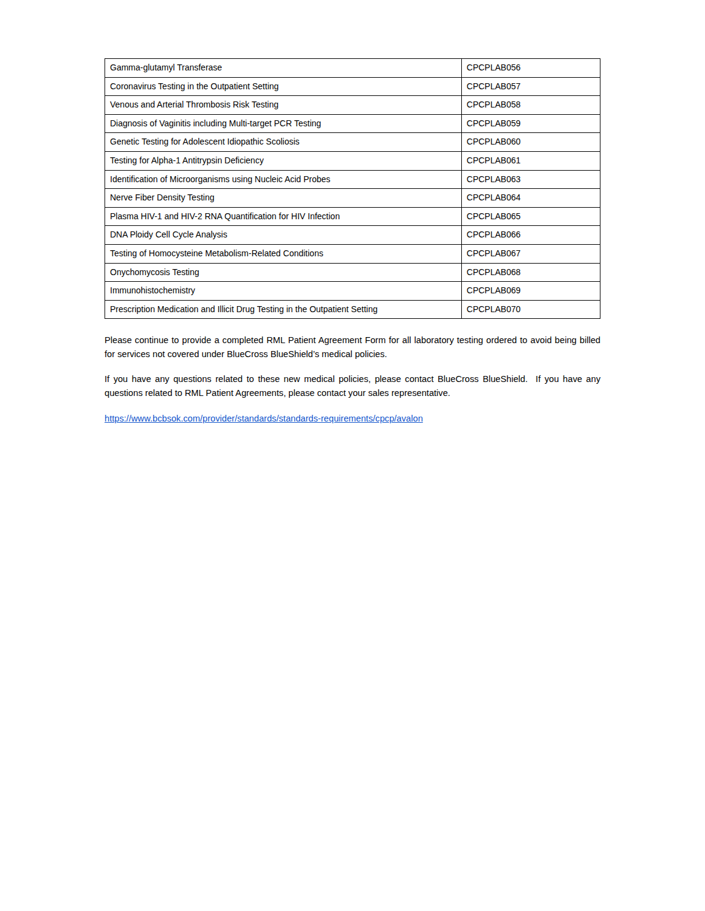| Gamma-glutamyl Transferase | CPCPLAB056 |
| Coronavirus Testing in the Outpatient Setting | CPCPLAB057 |
| Venous and Arterial Thrombosis Risk Testing | CPCPLAB058 |
| Diagnosis of Vaginitis including Multi-target PCR Testing | CPCPLAB059 |
| Genetic Testing for Adolescent Idiopathic Scoliosis | CPCPLAB060 |
| Testing for Alpha-1 Antitrypsin Deficiency | CPCPLAB061 |
| Identification of Microorganisms using Nucleic Acid Probes | CPCPLAB063 |
| Nerve Fiber Density Testing | CPCPLAB064 |
| Plasma HIV-1 and HIV-2 RNA Quantification for HIV Infection | CPCPLAB065 |
| DNA Ploidy Cell Cycle Analysis | CPCPLAB066 |
| Testing of Homocysteine Metabolism-Related Conditions | CPCPLAB067 |
| Onychomycosis Testing | CPCPLAB068 |
| Immunohistochemistry | CPCPLAB069 |
| Prescription Medication and Illicit Drug Testing in the Outpatient Setting | CPCPLAB070 |
Please continue to provide a completed RML Patient Agreement Form for all laboratory testing ordered to avoid being billed for services not covered under BlueCross BlueShield’s medical policies.
If you have any questions related to these new medical policies, please contact BlueCross BlueShield. If you have any questions related to RML Patient Agreements, please contact your sales representative.
https://www.bcbsok.com/provider/standards/standards-requirements/cpcp/avalon